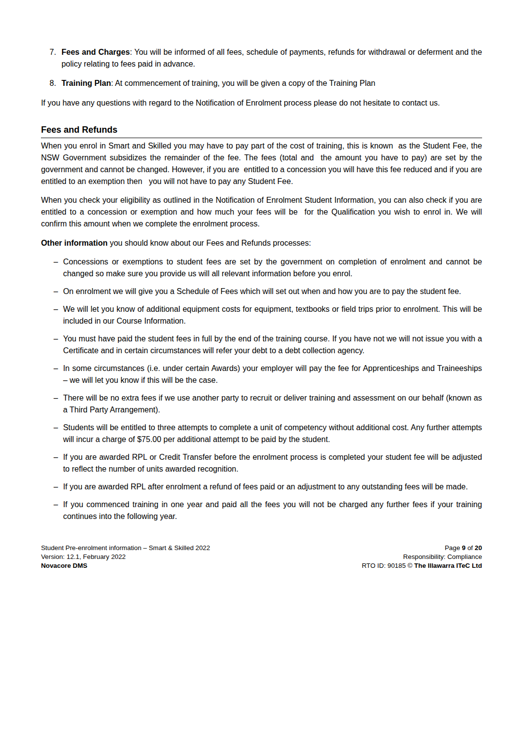Fees and Charges: You will be informed of all fees, schedule of payments, refunds for withdrawal or deferment and the policy relating to fees paid in advance.
Training Plan: At commencement of training, you will be given a copy of the Training Plan
If you have any questions with regard to the Notification of Enrolment process please do not hesitate to contact us.
Fees and Refunds
When you enrol in Smart and Skilled you may have to pay part of the cost of training, this is known as the Student Fee, the NSW Government subsidizes the remainder of the fee. The fees (total and the amount you have to pay) are set by the government and cannot be changed. However, if you are entitled to a concession you will have this fee reduced and if you are entitled to an exemption then you will not have to pay any Student Fee.
When you check your eligibility as outlined in the Notification of Enrolment Student Information, you can also check if you are entitled to a concession or exemption and how much your fees will be for the Qualification you wish to enrol in. We will confirm this amount when we complete the enrolment process.
Other information you should know about our Fees and Refunds processes:
Concessions or exemptions to student fees are set by the government on completion of enrolment and cannot be changed so make sure you provide us will all relevant information before you enrol.
On enrolment we will give you a Schedule of Fees which will set out when and how you are to pay the student fee.
We will let you know of additional equipment costs for equipment, textbooks or field trips prior to enrolment. This will be included in our Course Information.
You must have paid the student fees in full by the end of the training course. If you have not we will not issue you with a Certificate and in certain circumstances will refer your debt to a debt collection agency.
In some circumstances (i.e. under certain Awards) your employer will pay the fee for Apprenticeships and Traineeships – we will let you know if this will be the case.
There will be no extra fees if we use another party to recruit or deliver training and assessment on our behalf (known as a Third Party Arrangement).
Students will be entitled to three attempts to complete a unit of competency without additional cost. Any further attempts will incur a charge of $75.00 per additional attempt to be paid by the student.
If you are awarded RPL or Credit Transfer before the enrolment process is completed your student fee will be adjusted to reflect the number of units awarded recognition.
If you are awarded RPL after enrolment a refund of fees paid or an adjustment to any outstanding fees will be made.
If you commenced training in one year and paid all the fees you will not be charged any further fees if your training continues into the following year.
| Student Pre-enrolment information – Smart & Skilled 2022 | Page 9 of 20 |
| Version: 12.1, February 2022 | Responsibility: Compliance |
| Novacore DMS | RTO ID: 90185 © The Illawarra ITeC Ltd |